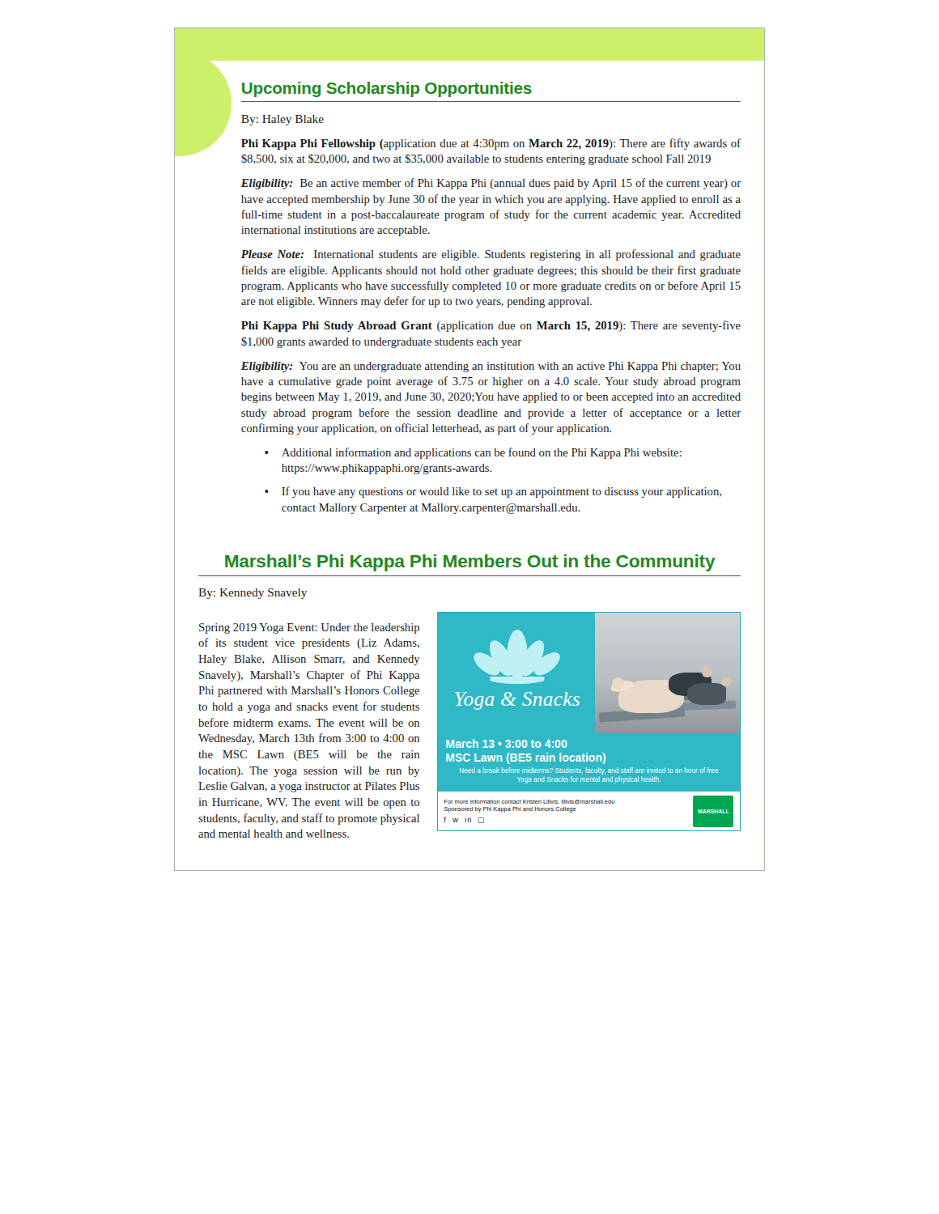Upcoming Scholarship Opportunities
By: Haley Blake
Phi Kappa Phi Fellowship (application due at 4:30pm on March 22, 2019): There are fifty awards of $8,500, six at $20,000, and two at $35,000 available to students entering graduate school Fall 2019
Eligibility: Be an active member of Phi Kappa Phi (annual dues paid by April 15 of the current year) or have accepted membership by June 30 of the year in which you are applying. Have applied to enroll as a full-time student in a post-baccalaureate program of study for the current academic year. Accredited international institutions are acceptable.
Please Note: International students are eligible. Students registering in all professional and graduate fields are eligible. Applicants should not hold other graduate degrees; this should be their first graduate program. Applicants who have successfully completed 10 or more graduate credits on or before April 15 are not eligible. Winners may defer for up to two years, pending approval.
Phi Kappa Phi Study Abroad Grant (application due on March 15, 2019): There are seventy-five $1,000 grants awarded to undergraduate students each year
Eligibility: You are an undergraduate attending an institution with an active Phi Kappa Phi chapter; You have a cumulative grade point average of 3.75 or higher on a 4.0 scale. Your study abroad program begins between May 1, 2019, and June 30, 2020;You have applied to or been accepted into an accredited study abroad program before the session deadline and provide a letter of acceptance or a letter confirming your application, on official letterhead, as part of your application.
Additional information and applications can be found on the Phi Kappa Phi website: https://www.phikappaphi.org/grants-awards.
If you have any questions or would like to set up an appointment to discuss your application, contact Mallory Carpenter at Mallory.carpenter@marshall.edu.
Marshall’s Phi Kappa Phi Members Out in the Community
By: Kennedy Snavely
Spring 2019 Yoga Event: Under the leadership of its student vice presidents (Liz Adams, Haley Blake, Allison Smarr, and Kennedy Snavely), Marshall’s Chapter of Phi Kappa Phi partnered with Marshall’s Honors College to hold a yoga and snacks event for students before midterm exams. The event will be on Wednesday, March 13th from 3:00 to 4:00 on the MSC Lawn (BE5 will be the rain location). The yoga session will be run by Leslie Galvan, a yoga instructor at Pilates Plus in Hurricane, WV. The event will be open to students, faculty, and staff to promote physical and mental health and wellness.
Yoga & Snacks
March 13 • 3:00 to 4:00
MSC Lawn (BE5 rain location)
Need a break before midterms? Students, faculty, and staff are invited to an hour of free Yoga and Snacks for mental and physical health.
For more information contact Kristen Lillvis, lillvis@marshall.edu
Sponsored by Phi Kappa Phi and Honors College
f w in ▢
MARSHALL